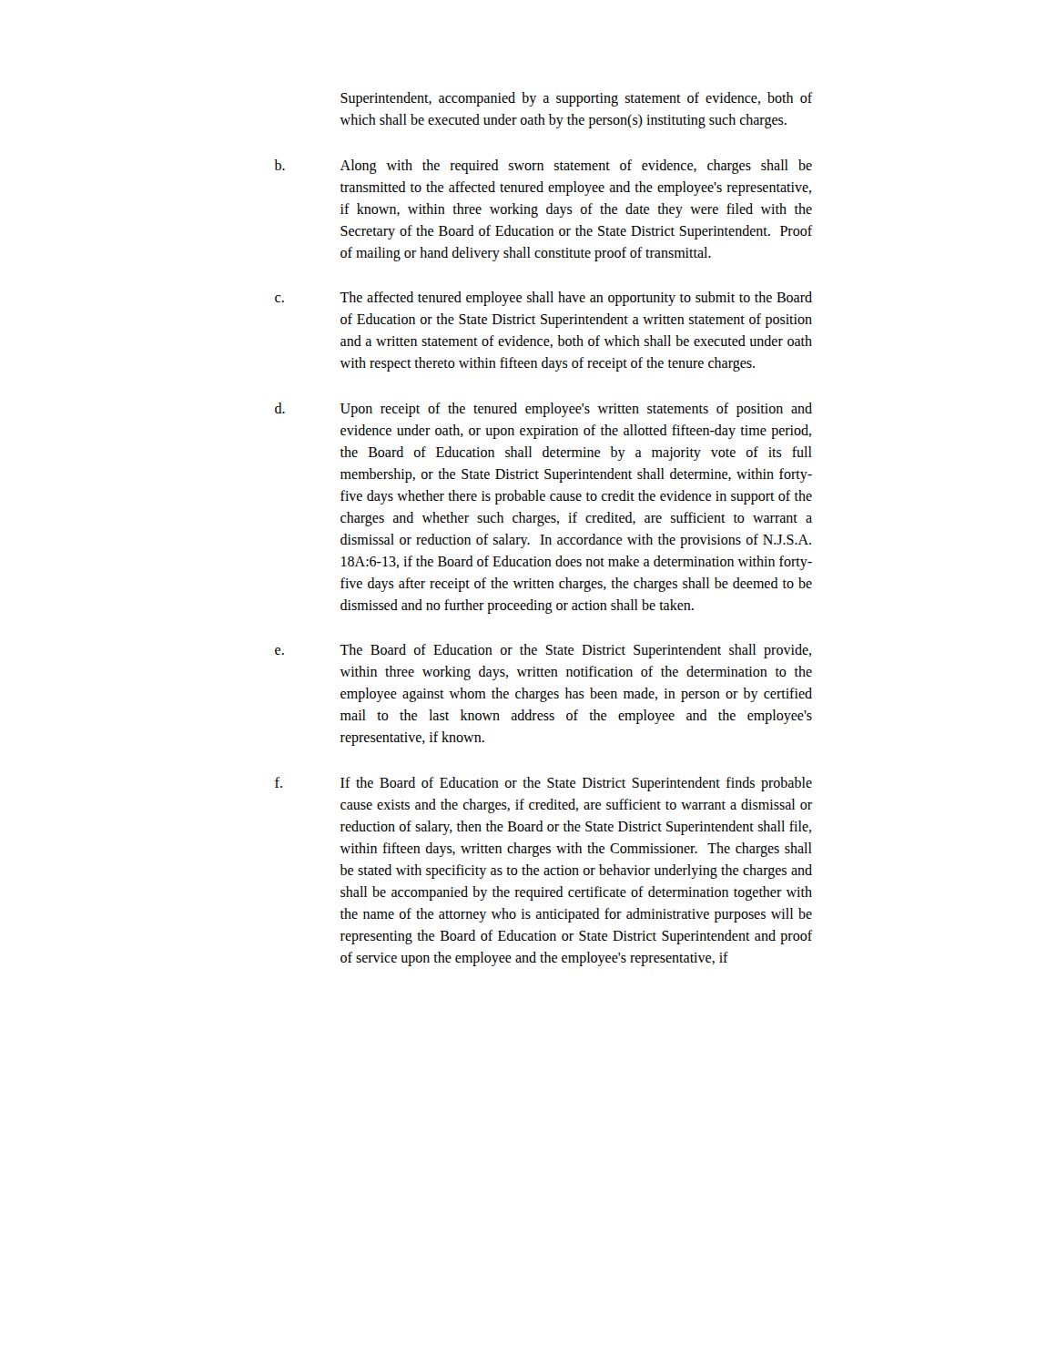Superintendent, accompanied by a supporting statement of evidence, both of which shall be executed under oath by the person(s) instituting such charges.
b.
Along with the required sworn statement of evidence, charges shall be transmitted to the affected tenured employee and the employee's representative, if known, within three working days of the date they were filed with the Secretary of the Board of Education or the State District Superintendent. Proof of mailing or hand delivery shall constitute proof of transmittal.
c.
The affected tenured employee shall have an opportunity to submit to the Board of Education or the State District Superintendent a written statement of position and a written statement of evidence, both of which shall be executed under oath with respect thereto within fifteen days of receipt of the tenure charges.
d.
Upon receipt of the tenured employee's written statements of position and evidence under oath, or upon expiration of the allotted fifteen-day time period, the Board of Education shall determine by a majority vote of its full membership, or the State District Superintendent shall determine, within forty-five days whether there is probable cause to credit the evidence in support of the charges and whether such charges, if credited, are sufficient to warrant a dismissal or reduction of salary. In accordance with the provisions of N.J.S.A. 18A:6-13, if the Board of Education does not make a determination within forty-five days after receipt of the written charges, the charges shall be deemed to be dismissed and no further proceeding or action shall be taken.
e.
The Board of Education or the State District Superintendent shall provide, within three working days, written notification of the determination to the employee against whom the charges has been made, in person or by certified mail to the last known address of the employee and the employee's representative, if known.
f.
If the Board of Education or the State District Superintendent finds probable cause exists and the charges, if credited, are sufficient to warrant a dismissal or reduction of salary, then the Board or the State District Superintendent shall file, within fifteen days, written charges with the Commissioner. The charges shall be stated with specificity as to the action or behavior underlying the charges and shall be accompanied by the required certificate of determination together with the name of the attorney who is anticipated for administrative purposes will be representing the Board of Education or State District Superintendent and proof of service upon the employee and the employee's representative, if